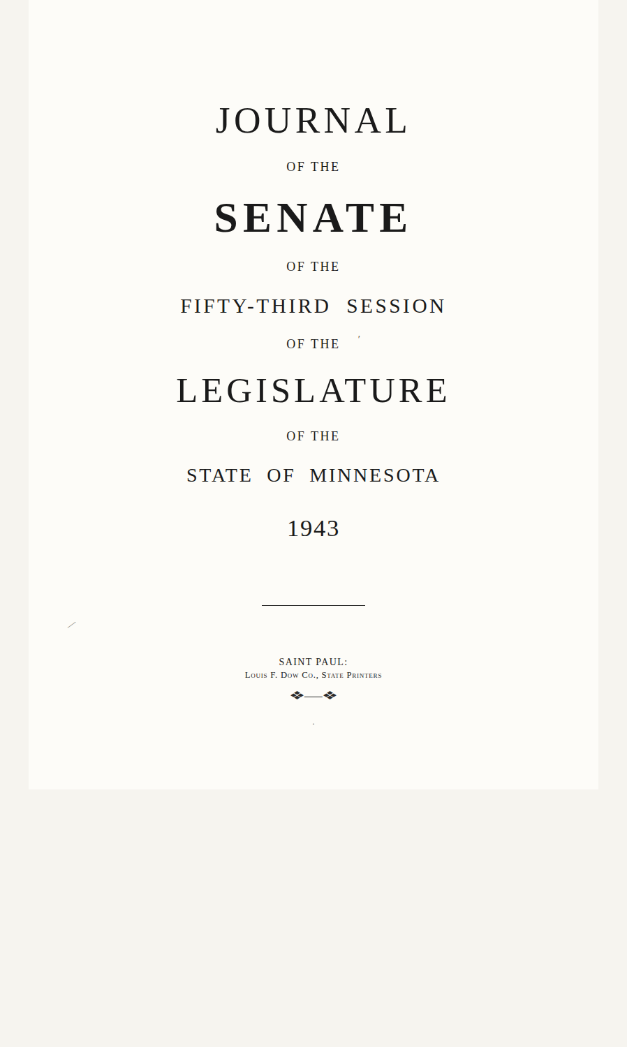JOURNAL
OF THE
SENATE
OF THE
FIFTY-THIRD SESSION
OF THE′
LEGISLATURE
OF THE
STATE OF MINNESOTA
1943
SAINT PAUL:
Louis F. Dow Co., State Printers
❖—❖
·
∕